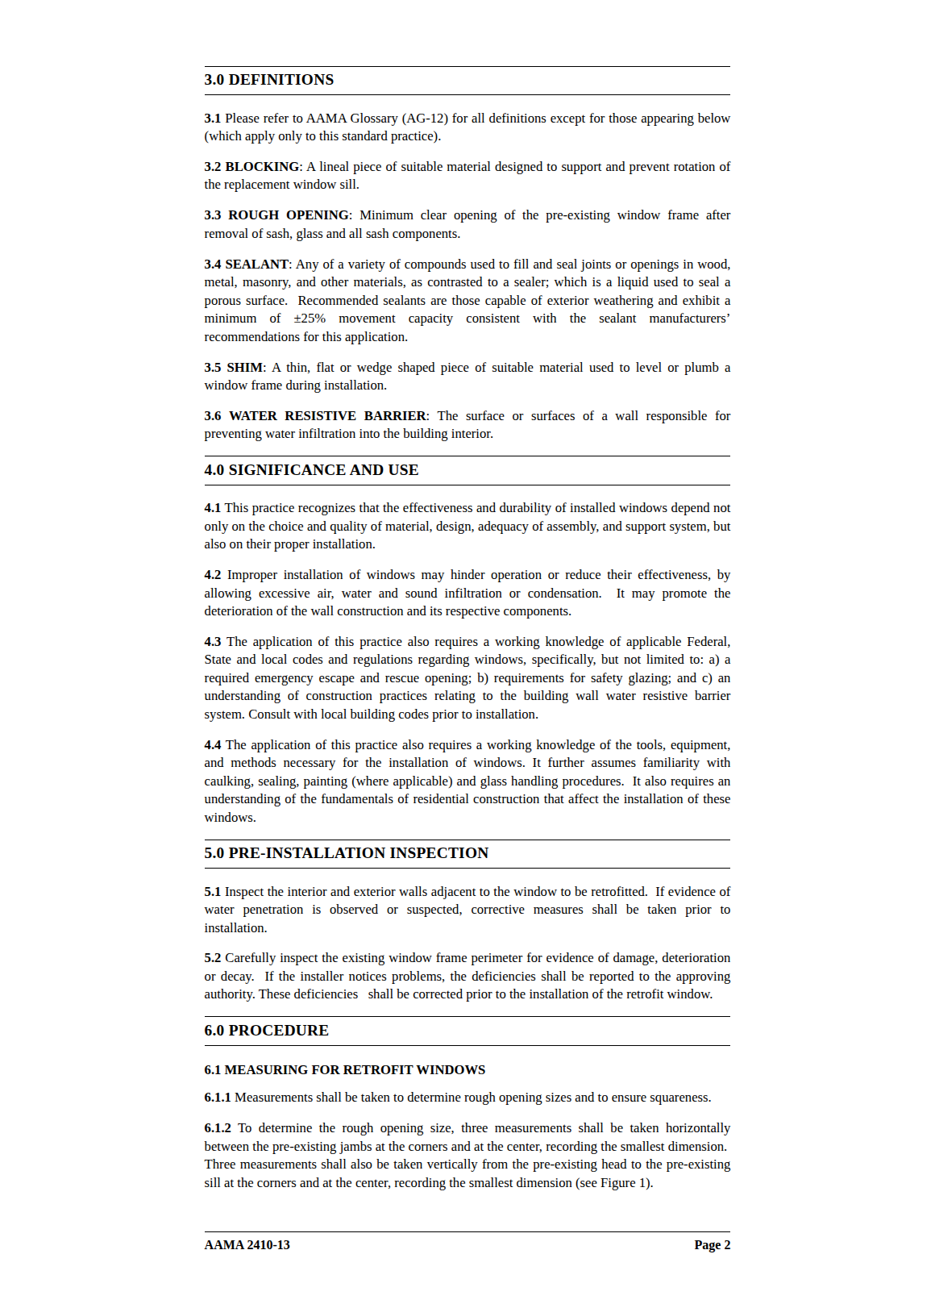3.0 DEFINITIONS
3.1 Please refer to AAMA Glossary (AG-12) for all definitions except for those appearing below (which apply only to this standard practice).
3.2 BLOCKING: A lineal piece of suitable material designed to support and prevent rotation of the replacement window sill.
3.3 ROUGH OPENING: Minimum clear opening of the pre-existing window frame after removal of sash, glass and all sash components.
3.4 SEALANT: Any of a variety of compounds used to fill and seal joints or openings in wood, metal, masonry, and other materials, as contrasted to a sealer; which is a liquid used to seal a porous surface. Recommended sealants are those capable of exterior weathering and exhibit a minimum of ±25% movement capacity consistent with the sealant manufacturers’ recommendations for this application.
3.5 SHIM: A thin, flat or wedge shaped piece of suitable material used to level or plumb a window frame during installation.
3.6 WATER RESISTIVE BARRIER: The surface or surfaces of a wall responsible for preventing water infiltration into the building interior.
4.0 SIGNIFICANCE AND USE
4.1 This practice recognizes that the effectiveness and durability of installed windows depend not only on the choice and quality of material, design, adequacy of assembly, and support system, but also on their proper installation.
4.2 Improper installation of windows may hinder operation or reduce their effectiveness, by allowing excessive air, water and sound infiltration or condensation. It may promote the deterioration of the wall construction and its respective components.
4.3 The application of this practice also requires a working knowledge of applicable Federal, State and local codes and regulations regarding windows, specifically, but not limited to: a) a required emergency escape and rescue opening; b) requirements for safety glazing; and c) an understanding of construction practices relating to the building wall water resistive barrier system. Consult with local building codes prior to installation.
4.4 The application of this practice also requires a working knowledge of the tools, equipment, and methods necessary for the installation of windows. It further assumes familiarity with caulking, sealing, painting (where applicable) and glass handling procedures. It also requires an understanding of the fundamentals of residential construction that affect the installation of these windows.
5.0 PRE-INSTALLATION INSPECTION
5.1 Inspect the interior and exterior walls adjacent to the window to be retrofitted. If evidence of water penetration is observed or suspected, corrective measures shall be taken prior to installation.
5.2 Carefully inspect the existing window frame perimeter for evidence of damage, deterioration or decay. If the installer notices problems, the deficiencies shall be reported to the approving authority. These deficiencies shall be corrected prior to the installation of the retrofit window.
6.0 PROCEDURE
6.1 MEASURING FOR RETROFIT WINDOWS
6.1.1 Measurements shall be taken to determine rough opening sizes and to ensure squareness.
6.1.2 To determine the rough opening size, three measurements shall be taken horizontally between the pre-existing jambs at the corners and at the center, recording the smallest dimension. Three measurements shall also be taken vertically from the pre-existing head to the pre-existing sill at the corners and at the center, recording the smallest dimension (see Figure 1).
AAMA 2410-13 Page 2